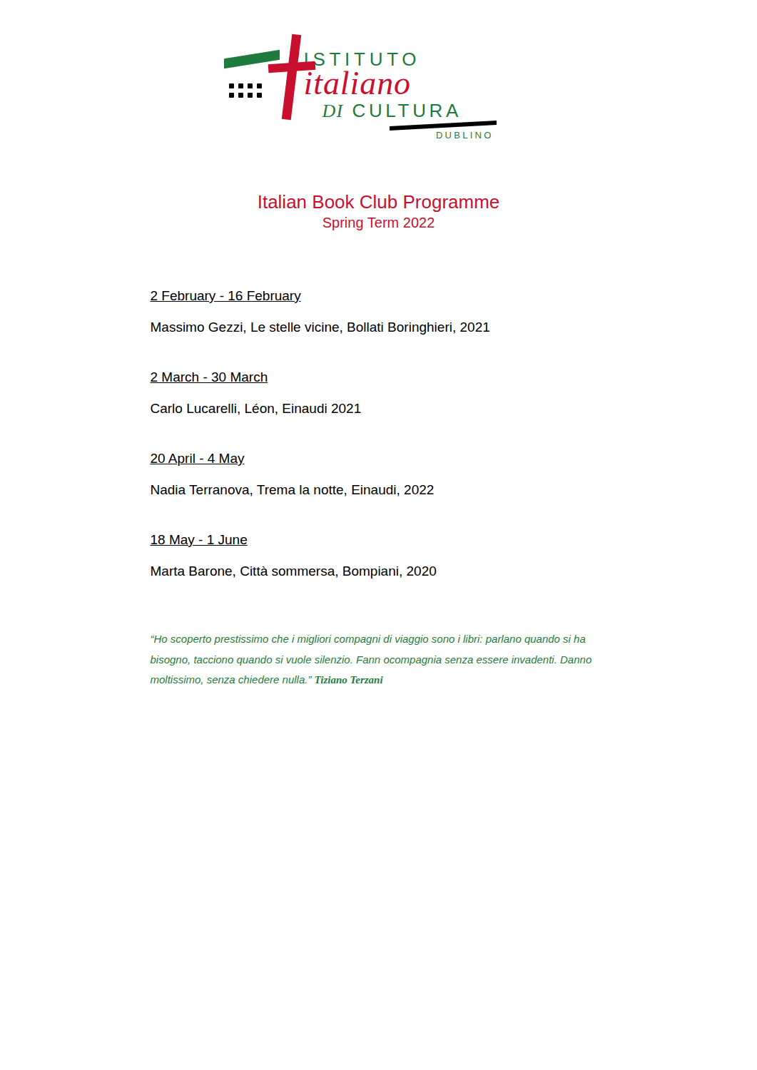ISTITUTO
italiano
DI CULTURA
DUBLINO
Italian Book Club Programme
Spring Term 2022
2 February - 16 February
Massimo Gezzi, Le stelle vicine, Bollati Boringhieri, 2021
2 March - 30 March
Carlo Lucarelli, Léon, Einaudi 2021
20 April - 4 May
Nadia Terranova, Trema la notte, Einaudi, 2022
18 May - 1 June
Marta Barone, Città sommersa, Bompiani, 2020
“Ho scoperto prestissimo che i migliori compagni di viaggio sono i libri: parlano quando si ha bisogno, tacciono quando si vuole silenzio. Fann ocompagnia senza essere invadenti. Danno moltissimo, senza chiedere nulla.” Tiziano Terzani